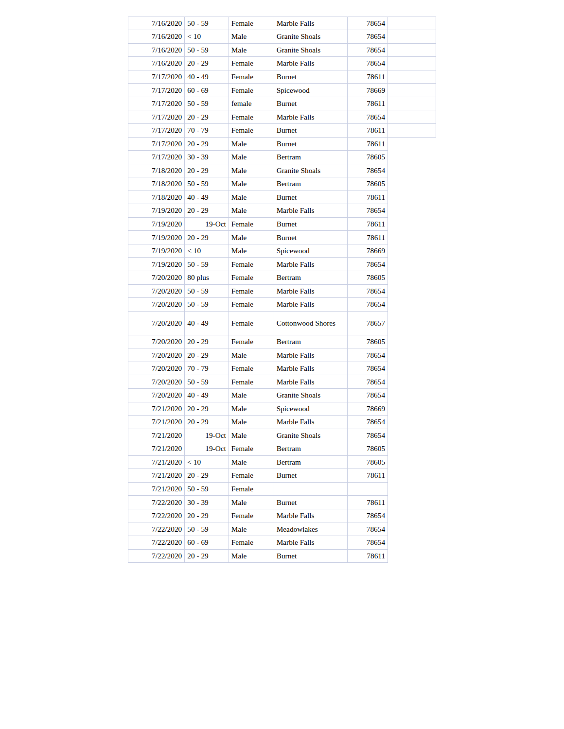| 7/16/2020 | 50 - 59 | Female | Marble Falls | 78654 | |
| 7/16/2020 | < 10 | Male | Granite Shoals | 78654 | |
| 7/16/2020 | 50 - 59 | Male | Granite Shoals | 78654 | |
| 7/16/2020 | 20 - 29 | Female | Marble Falls | 78654 | |
| 7/17/2020 | 40 - 49 | Female | Burnet | 78611 | |
| 7/17/2020 | 60 - 69 | Female | Spicewood | 78669 | |
| 7/17/2020 | 50 - 59 | female | Burnet | 78611 | |
| 7/17/2020 | 20 - 29 | Female | Marble Falls | 78654 | |
| 7/17/2020 | 70 - 79 | Female | Burnet | 78611 | |
| 7/17/2020 | 20 - 29 | Male | Burnet | 78611 | |
| 7/17/2020 | 30 - 39 | Male | Bertram | 78605 | |
| 7/18/2020 | 20 - 29 | Male | Granite Shoals | 78654 | |
| 7/18/2020 | 50 - 59 | Male | Bertram | 78605 | |
| 7/18/2020 | 40 - 49 | Male | Burnet | 78611 | |
| 7/19/2020 | 20 - 29 | Male | Marble Falls | 78654 | |
| 7/19/2020 | 19-Oct | Female | Burnet | 78611 | |
| 7/19/2020 | 20 - 29 | Male | Burnet | 78611 | |
| 7/19/2020 | < 10 | Male | Spicewood | 78669 | |
| 7/19/2020 | 50 - 59 | Female | Marble Falls | 78654 | |
| 7/20/2020 | 80 plus | Female | Bertram | 78605 | |
| 7/20/2020 | 50 - 59 | Female | Marble Falls | 78654 | |
| 7/20/2020 | 50 - 59 | Female | Marble Falls | 78654 | |
| 7/20/2020 | 40 - 49 | Female | Cottonwood Shores | 78657 | |
| 7/20/2020 | 20 - 29 | Female | Bertram | 78605 | |
| 7/20/2020 | 20 - 29 | Male | Marble Falls | 78654 | |
| 7/20/2020 | 70 - 79 | Female | Marble Falls | 78654 | |
| 7/20/2020 | 50 - 59 | Female | Marble Falls | 78654 | |
| 7/20/2020 | 40 - 49 | Male | Granite Shoals | 78654 | |
| 7/21/2020 | 20 - 29 | Male | Spicewood | 78669 | |
| 7/21/2020 | 20 - 29 | Male | Marble Falls | 78654 | |
| 7/21/2020 | 19-Oct | Male | Granite Shoals | 78654 | |
| 7/21/2020 | 19-Oct | Female | Bertram | 78605 | |
| 7/21/2020 | < 10 | Male | Bertram | 78605 | |
| 7/21/2020 | 20 - 29 | Female | Burnet | 78611 | |
| 7/21/2020 | 50 - 59 | Female | | | |
| 7/22/2020 | 30 - 39 | Male | Burnet | 78611 | |
| 7/22/2020 | 20 - 29 | Female | Marble Falls | 78654 | |
| 7/22/2020 | 50 - 59 | Male | Meadowlakes | 78654 | |
| 7/22/2020 | 60 - 69 | Female | Marble Falls | 78654 | |
| 7/22/2020 | 20 - 29 | Male | Burnet | 78611 | |